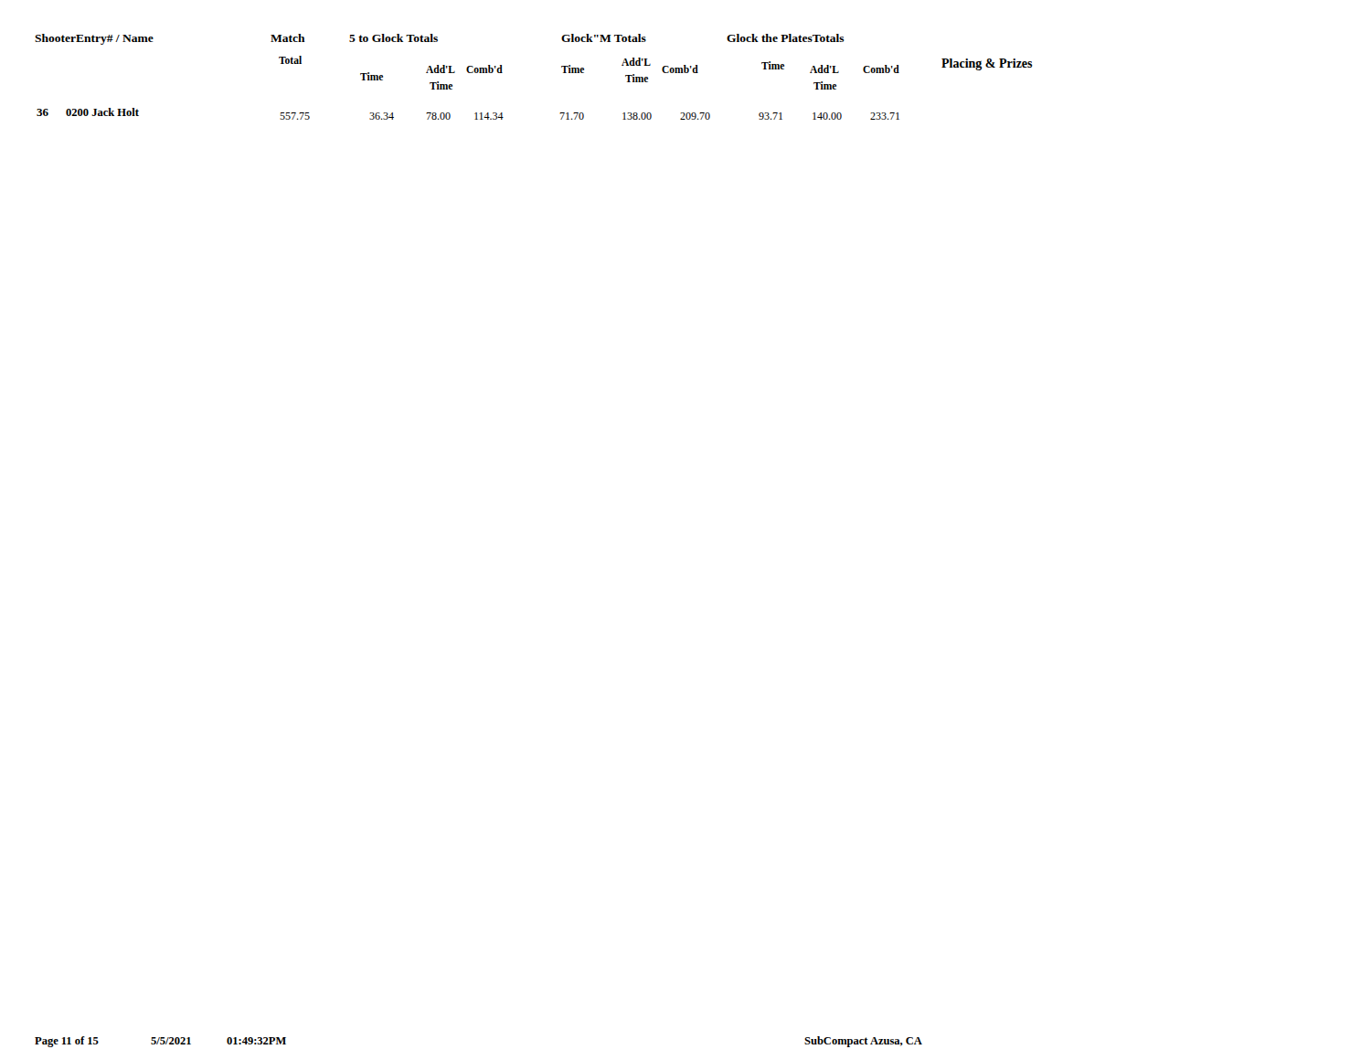ShooterEntry# / Name
Match
5 to Glock Totals
Glock"M Totals
Glock the PlatesTotals
Total
Time
Add'L
Time
Comb'd
Time
Add'L
Time
Comb'd
Time
Add'L
Time
Comb'd
Placing & Prizes
36
0200 Jack Holt
557.75
36.34
78.00
114.34
71.70
138.00
209.70
93.71
140.00
233.71
Page 11 of 15 5/5/2021 01:49:32PM SubCompact Azusa, CA